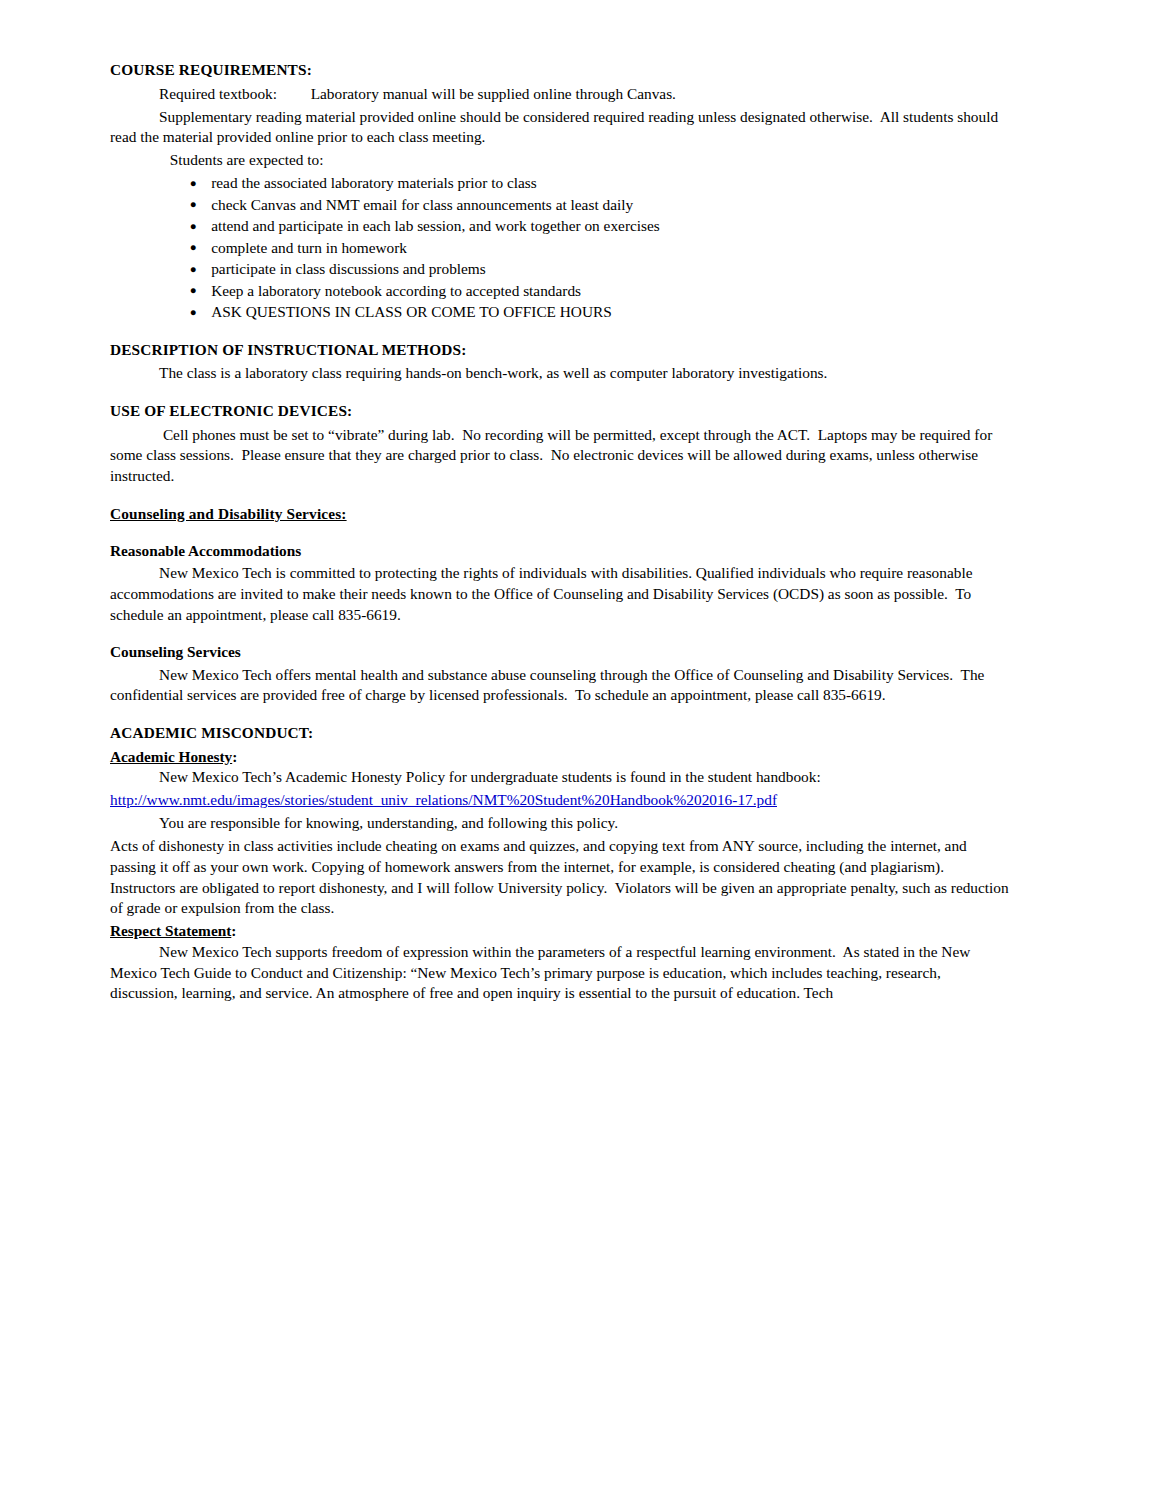COURSE REQUIREMENTS:
Required textbook: Laboratory manual will be supplied online through Canvas.
Supplementary reading material provided online should be considered required reading unless designated otherwise. All students should read the material provided online prior to each class meeting.
Students are expected to:
read the associated laboratory materials prior to class
check Canvas and NMT email for class announcements at least daily
attend and participate in each lab session, and work together on exercises
complete and turn in homework
participate in class discussions and problems
Keep a laboratory notebook according to accepted standards
ASK QUESTIONS IN CLASS OR COME TO OFFICE HOURS
DESCRIPTION OF INSTRUCTIONAL METHODS:
The class is a laboratory class requiring hands-on bench-work, as well as computer laboratory investigations.
USE OF ELECTRONIC DEVICES:
Cell phones must be set to “vibrate” during lab. No recording will be permitted, except through the ACT. Laptops may be required for some class sessions. Please ensure that they are charged prior to class. No electronic devices will be allowed during exams, unless otherwise instructed.
Counseling and Disability Services:
Reasonable Accommodations
New Mexico Tech is committed to protecting the rights of individuals with disabilities. Qualified individuals who require reasonable accommodations are invited to make their needs known to the Office of Counseling and Disability Services (OCDS) as soon as possible. To schedule an appointment, please call 835-6619.
Counseling Services
New Mexico Tech offers mental health and substance abuse counseling through the Office of Counseling and Disability Services. The confidential services are provided free of charge by licensed professionals. To schedule an appointment, please call 835-6619.
ACADEMIC MISCONDUCT:
Academic Honesty:
New Mexico Tech’s Academic Honesty Policy for undergraduate students is found in the student handbook:
http://www.nmt.edu/images/stories/student_univ_relations/NMT%20Student%20Handbook%202016-17.pdf
You are responsible for knowing, understanding, and following this policy.
Acts of dishonesty in class activities include cheating on exams and quizzes, and copying text from ANY source, including the internet, and passing it off as your own work. Copying of homework answers from the internet, for example, is considered cheating (and plagiarism). Instructors are obligated to report dishonesty, and I will follow University policy. Violators will be given an appropriate penalty, such as reduction of grade or expulsion from the class.
Respect Statement:
New Mexico Tech supports freedom of expression within the parameters of a respectful learning environment. As stated in the New Mexico Tech Guide to Conduct and Citizenship: “New Mexico Tech’s primary purpose is education, which includes teaching, research, discussion, learning, and service. An atmosphere of free and open inquiry is essential to the pursuit of education. Tech